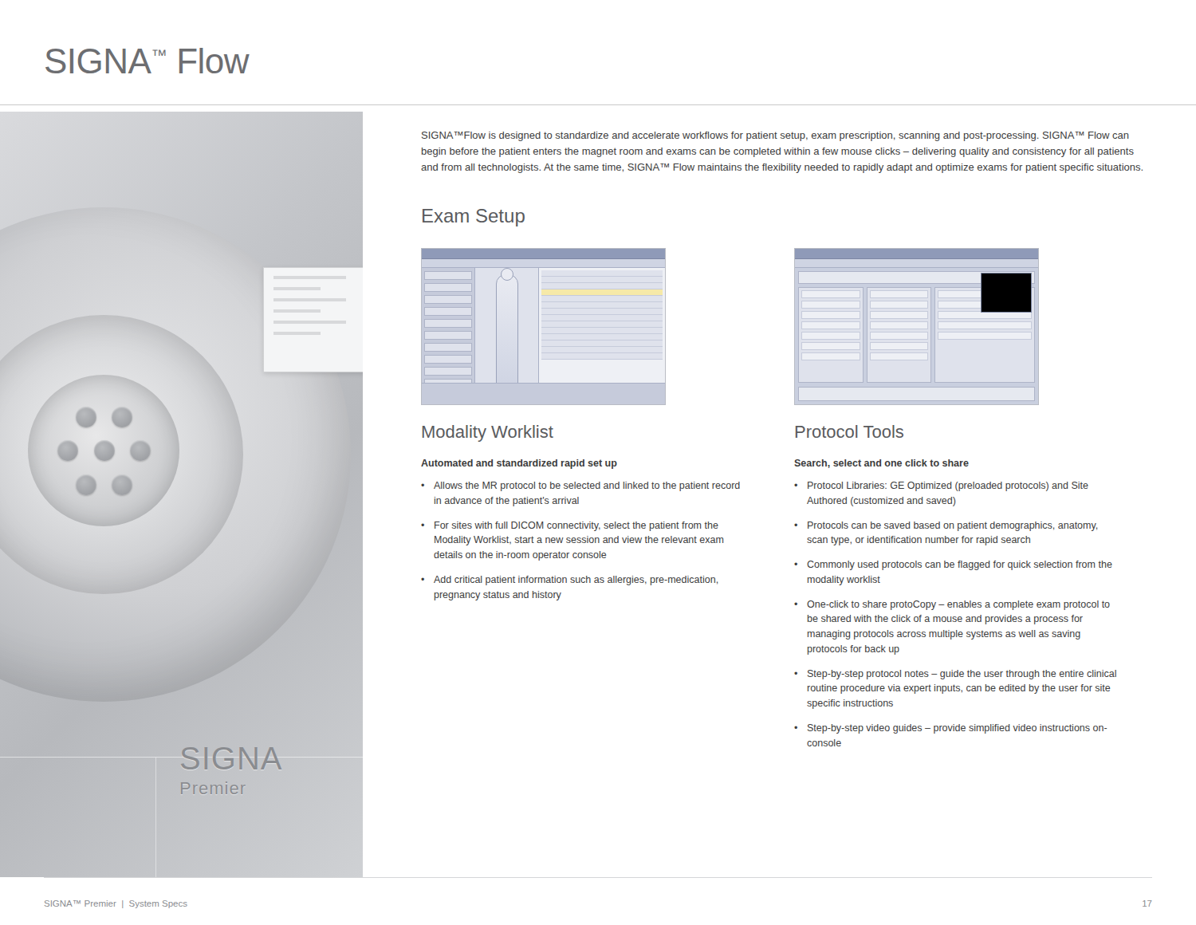SIGNA™ Flow
SIGNA Premier
SIGNA™Flow is designed to standardize and accelerate workflows for patient setup, exam prescription, scanning and post-processing. SIGNA™ Flow can begin before the patient enters the magnet room and exams can be completed within a few mouse clicks – delivering quality and consistency for all patients and from all technologists. At the same time, SIGNA™ Flow maintains the flexibility needed to rapidly adapt and optimize exams for patient specific situations.
Exam Setup
Modality Worklist
Automated and standardized rapid set up
Allows the MR protocol to be selected and linked to the patient record in advance of the patient's arrival
For sites with full DICOM connectivity, select the patient from the Modality Worklist, start a new session and view the relevant exam details on the in-room operator console
Add critical patient information such as allergies, pre-medication, pregnancy status and history
Protocol Tools
Search, select and one click to share
Protocol Libraries: GE Optimized (preloaded protocols) and Site Authored (customized and saved)
Protocols can be saved based on patient demographics, anatomy, scan type, or identification number for rapid search
Commonly used protocols can be flagged for quick selection from the modality worklist
One-click to share protoCopy – enables a complete exam protocol to be shared with the click of a mouse and provides a process for managing protocols across multiple systems as well as saving protocols for back up
Step-by-step protocol notes – guide the user through the entire clinical routine procedure via expert inputs, can be edited by the user for site specific instructions
Step-by-step video guides – provide simplified video instructions on-console
SIGNA™ Premier | System Specs
17